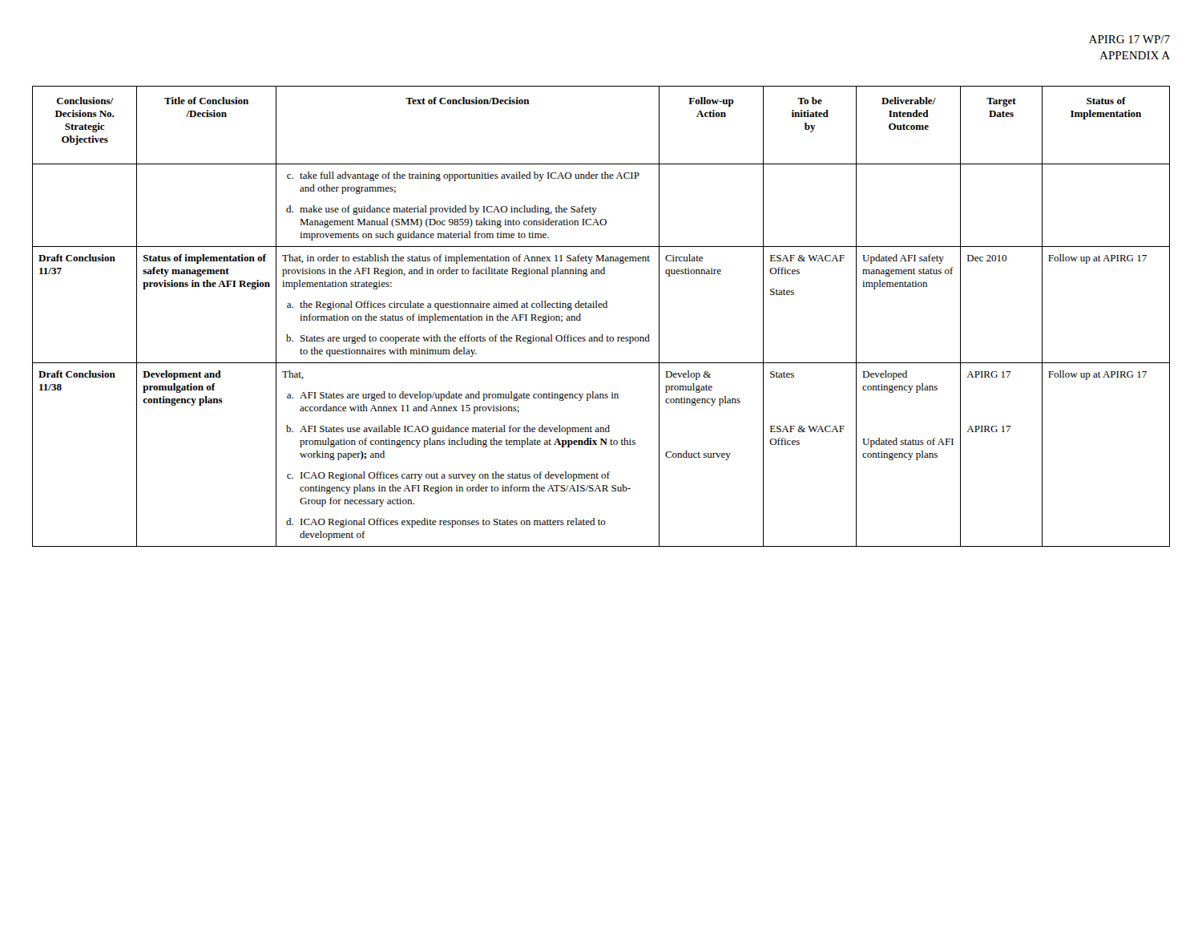APIRG 17 WP/7
APPENDIX A
| Conclusions/ Decisions No. Strategic Objectives | Title of Conclusion /Decision | Text of Conclusion/Decision | Follow-up Action | To be initiated by | Deliverable/ Intended Outcome | Target Dates | Status of Implementation |
| --- | --- | --- | --- | --- | --- | --- | --- |
| | | take full advantage of the training opportunities availed by ICAO under the ACIP and other programmes; make use of guidance material provided by ICAO including, the Safety Management Manual (SMM) (Doc 9859) taking into consideration ICAO improvements on such guidance material from time to time. | | | | | |
| Draft Conclusion 11/37 | Status of implementation of safety management provisions in the AFI Region | That, in order to establish the status of implementation of Annex 11 Safety Management provisions in the AFI Region, and in order to facilitate Regional planning and implementation strategies: the Regional Offices circulate a questionnaire aimed at collecting detailed information on the status of implementation in the AFI Region; and States are urged to cooperate with the efforts of the Regional Offices and to respond to the questionnaires with minimum delay. | Circulate questionnaire | ESAF & WACAF Offices States | Updated AFI safety management status of implementation | Dec 2010 | Follow up at APIRG 17 |
| Draft Conclusion 11/38 | Development and promulgation of contingency plans | That, AFI States are urged to develop/update and promulgate contingency plans in accordance with Annex 11 and Annex 15 provisions; AFI States use available ICAO guidance material for the development and promulgation of contingency plans including the template at Appendix N to this working paper ); and ICAO Regional Offices carry out a survey on the status of development of contingency plans in the AFI Region in order to inform the ATS/AIS/SAR Sub-Group for necessary action. ICAO Regional Offices expedite responses to States on matters related to development of | Develop & promulgate contingency plans Conduct survey | States ESAF & WACAF Offices | Developed contingency plans Updated status of AFI contingency plans | APIRG 17 APIRG 17 | Follow up at APIRG 17 |